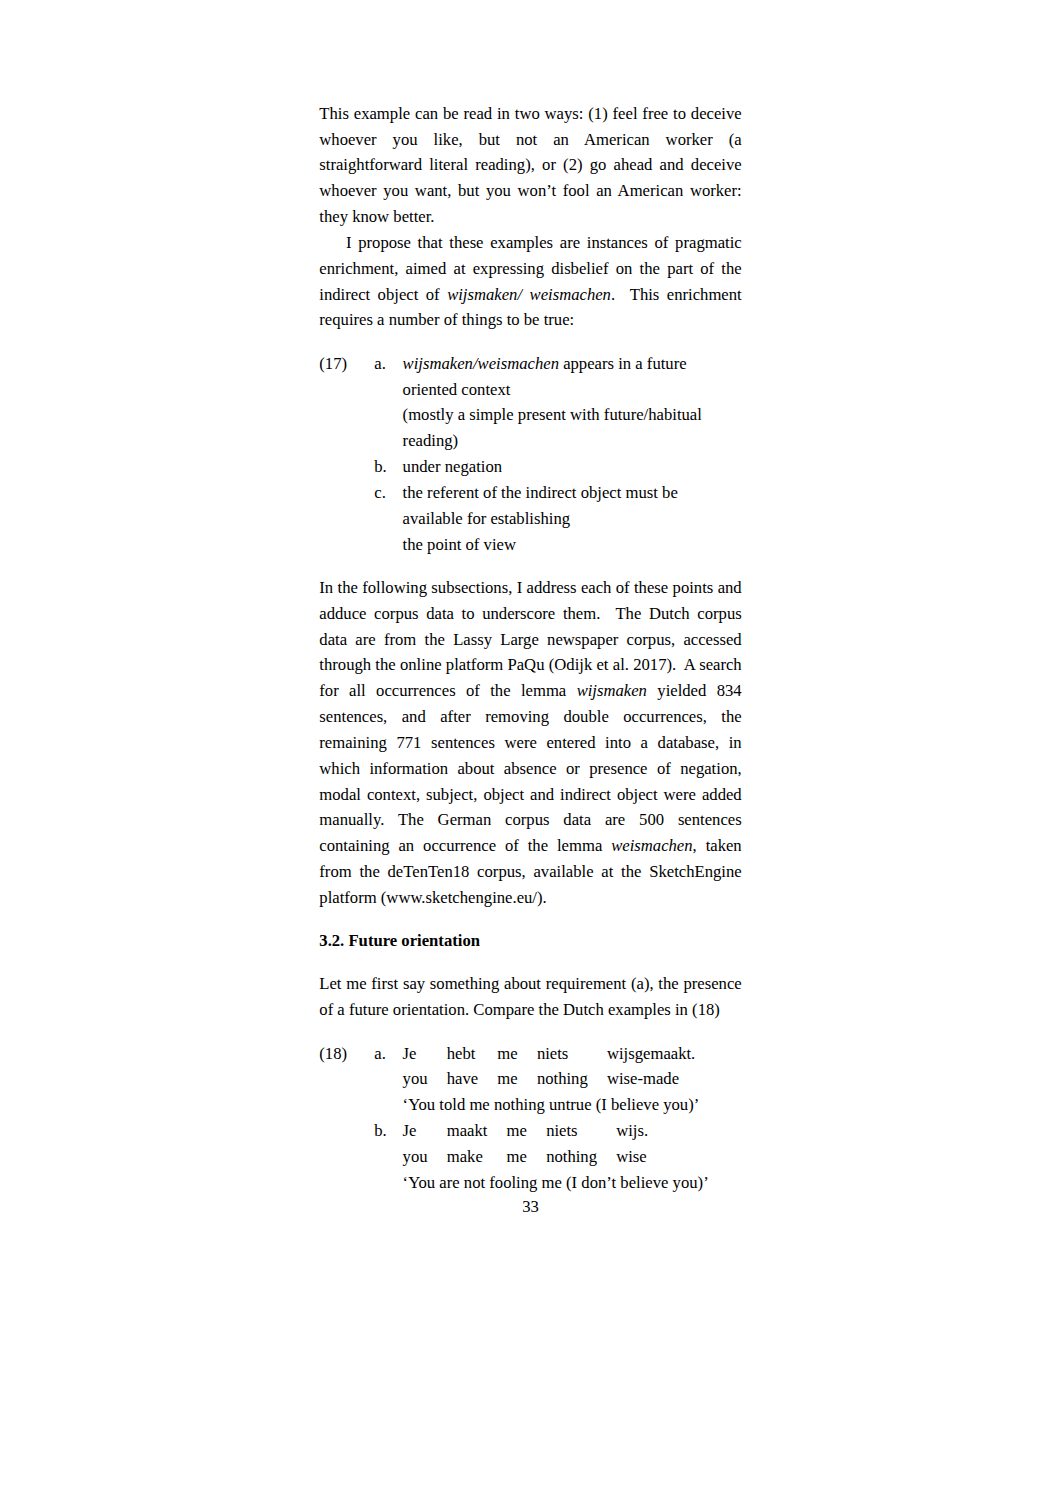This example can be read in two ways: (1) feel free to deceive whoever you like, but not an American worker (a straightforward literal reading), or (2) go ahead and deceive whoever you want, but you won’t fool an American worker: they know better.
I propose that these examples are instances of pragmatic enrichment, aimed at expressing disbelief on the part of the indirect object of wijsmaken/ weismachen. This enrichment requires a number of things to be true:
| (17) | a. | wijsmaken/weismachen appears in a future oriented context |
| | | (mostly a simple present with future/habitual reading) |
| | b. | under negation |
| | c. | the referent of the indirect object must be available for establishing |
| | | the point of view |
In the following subsections, I address each of these points and adduce corpus data to underscore them. The Dutch corpus data are from the Lassy Large newspaper corpus, accessed through the online platform PaQu (Odijk et al. 2017). A search for all occurrences of the lemma wijsmaken yielded 834 sentences, and after removing double occurrences, the remaining 771 sentences were entered into a database, in which information about absence or presence of negation, modal context, subject, object and indirect object were added manually. The German corpus data are 500 sentences containing an occurrence of the lemma weismachen, taken from the deTenTen18 corpus, available at the SketchEngine platform (www.sketchengine.eu/).
3.2. Future orientation
Let me first say something about requirement (a), the presence of a future orientation. Compare the Dutch examples in (18)
| (18) | a. | / Je / hebt / me / niets / wijsgemaakt. / / you / have / me / nothing / wise-made / ‘You told me nothing untrue (I believe you)’ |
| | b. | / Je / maakt / me / niets / wijs. / / you / make / me / nothing / wise / ‘You are not fooling me (I don’t believe you)’ |
33